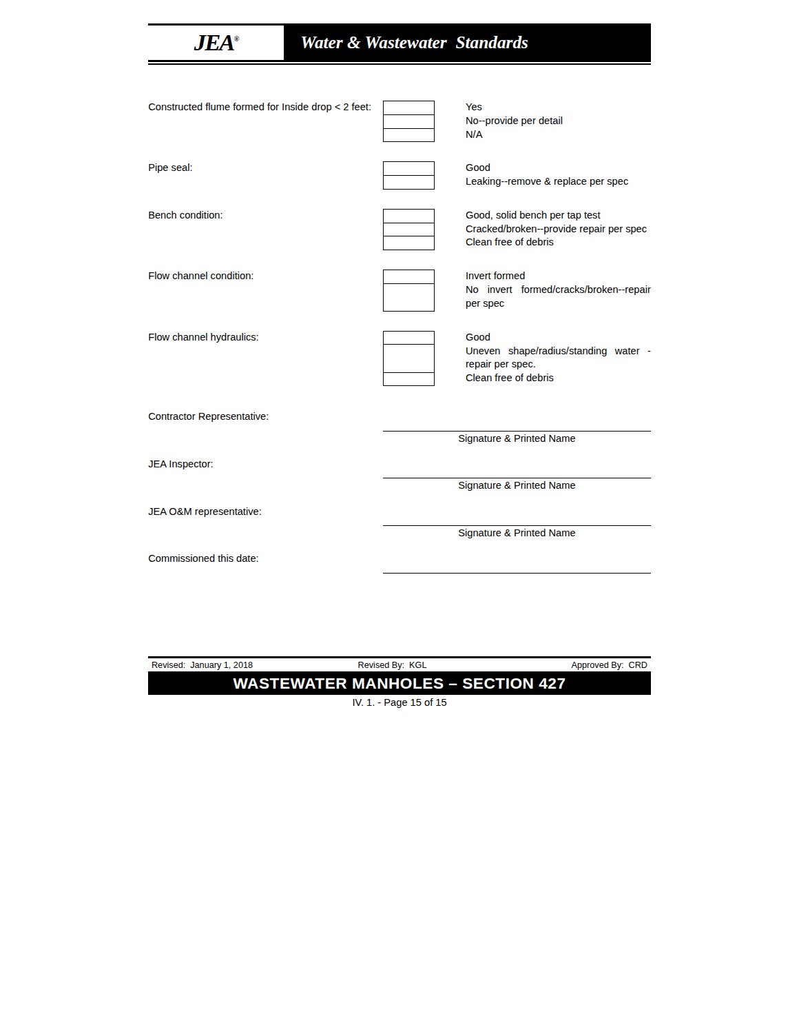JEA®
Water & Wastewater Standards
| Constructed flume formed for Inside drop < 2 feet: | | Yes No--provide per detail N/A |
| Pipe seal: | | Good Leaking--remove & replace per spec |
| Bench condition: | | Good, solid bench per tap test Cracked/broken--provide repair per spec Clean free of debris |
| Flow channel condition: | | Invert formed No invert formed/cracks/broken--repair per spec |
| Flow channel hydraulics: | | Good Uneven shape/radius/standing water - repair per spec. Clean free of debris |
| Contractor Representative: | Signature & Printed Name |
| JEA Inspector: | Signature & Printed Name |
| JEA O&M representative: | Signature & Printed Name |
| Commissioned this date: | |
Revised: January 1, 2018 Revised By: KGL Approved By: CRD
WASTEWATER MANHOLES – SECTION 427
IV. 1. - Page 15 of 15